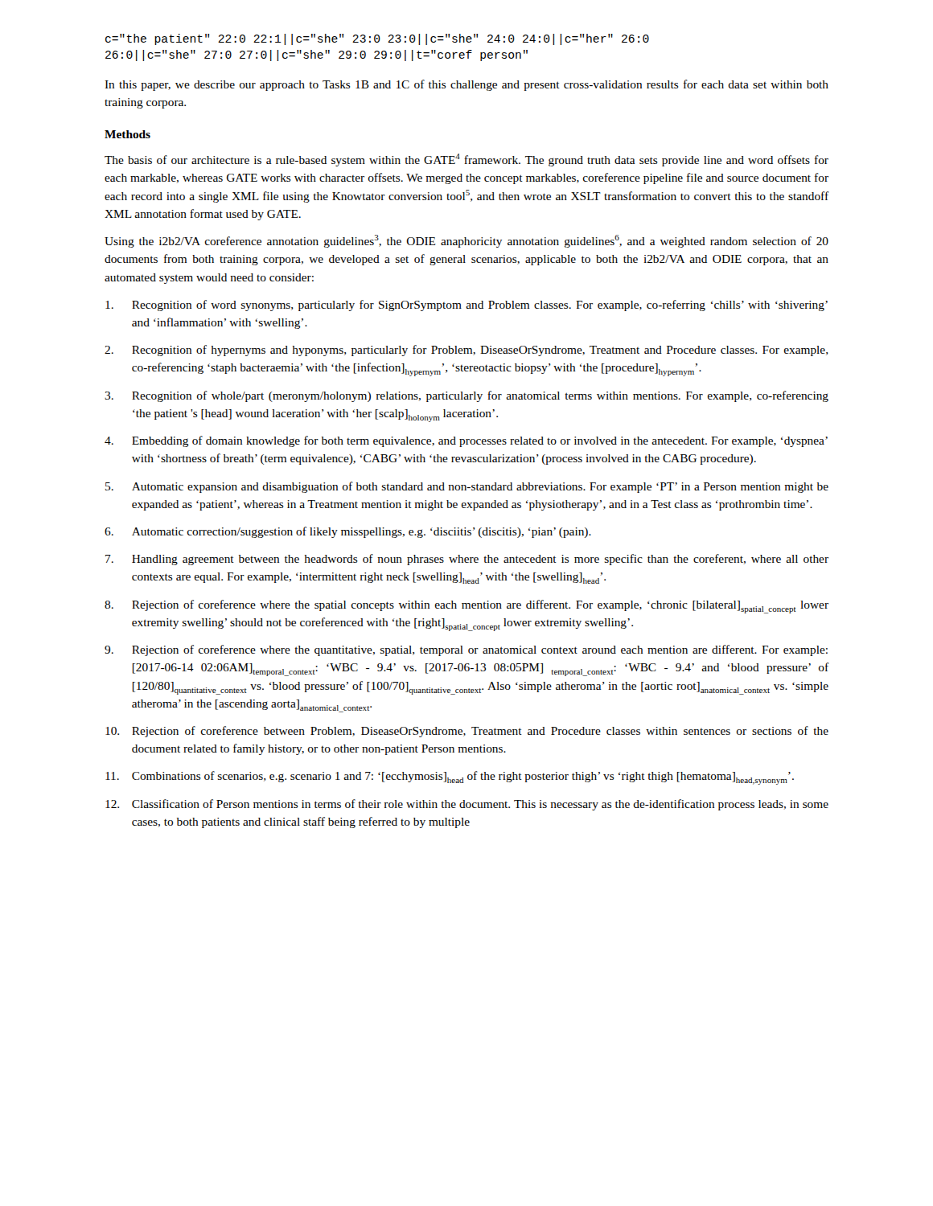c="the patient" 22:0 22:1||c="she" 23:0 23:0||c="she" 24:0 24:0||c="her" 26:0
26:0||c="she" 27:0 27:0||c="she" 29:0 29:0||t="coref person"
In this paper, we describe our approach to Tasks 1B and 1C of this challenge and present cross-validation results for each data set within both training corpora.
Methods
The basis of our architecture is a rule-based system within the GATE4 framework. The ground truth data sets provide line and word offsets for each markable, whereas GATE works with character offsets. We merged the concept markables, coreference pipeline file and source document for each record into a single XML file using the Knowtator conversion tool5, and then wrote an XSLT transformation to convert this to the standoff XML annotation format used by GATE.
Using the i2b2/VA coreference annotation guidelines3, the ODIE anaphoricity annotation guidelines6, and a weighted random selection of 20 documents from both training corpora, we developed a set of general scenarios, applicable to both the i2b2/VA and ODIE corpora, that an automated system would need to consider:
Recognition of word synonyms, particularly for SignOrSymptom and Problem classes. For example, co-referring ‘chills’ with ‘shivering’ and ‘inflammation’ with ‘swelling’.
Recognition of hypernyms and hyponyms, particularly for Problem, DiseaseOrSyndrome, Treatment and Procedure classes. For example, co-referencing ‘staph bacteraemia’ with ‘the [infection]hypernym’, ‘stereotactic biopsy’ with ‘the [procedure]hypernym’.
Recognition of whole/part (meronym/holonym) relations, particularly for anatomical terms within mentions. For example, co-referencing ‘the patient 's [head] wound laceration’ with ‘her [scalp]holonym laceration’.
Embedding of domain knowledge for both term equivalence, and processes related to or involved in the antecedent. For example, ‘dyspnea’ with ‘shortness of breath’ (term equivalence), ‘CABG’ with ‘the revascularization’ (process involved in the CABG procedure).
Automatic expansion and disambiguation of both standard and non-standard abbreviations. For example ‘PT’ in a Person mention might be expanded as ‘patient’, whereas in a Treatment mention it might be expanded as ‘physiotherapy’, and in a Test class as ‘prothrombin time’.
Automatic correction/suggestion of likely misspellings, e.g. ‘disciitis’ (discitis), ‘pian’ (pain).
Handling agreement between the headwords of noun phrases where the antecedent is more specific than the coreferent, where all other contexts are equal. For example, ‘intermittent right neck [swelling]head’ with ‘the [swelling]head’.
Rejection of coreference where the spatial concepts within each mention are different. For example, ‘chronic [bilateral]spatial_concept lower extremity swelling’ should not be coreferenced with ‘the [right]spatial_concept lower extremity swelling’.
Rejection of coreference where the quantitative, spatial, temporal or anatomical context around each mention are different. For example: [2017-06-14 02:06AM]temporal_context: ‘WBC - 9.4’ vs. [2017-06-13 08:05PM] temporal_context: ‘WBC - 9.4’ and ‘blood pressure’ of [120/80]quantitative_context vs. ‘blood pressure’ of [100/70]quantitative_context. Also ‘simple atheroma’ in the [aortic root]anatomical_context vs. ‘simple atheroma’ in the [ascending aorta]anatomical_context.
Rejection of coreference between Problem, DiseaseOrSyndrome, Treatment and Procedure classes within sentences or sections of the document related to family history, or to other non-patient Person mentions.
Combinations of scenarios, e.g. scenario 1 and 7: ‘[ecchymosis]head of the right posterior thigh’ vs ‘right thigh [hematoma]head,synonym’.
Classification of Person mentions in terms of their role within the document. This is necessary as the de-identification process leads, in some cases, to both patients and clinical staff being referred to by multiple